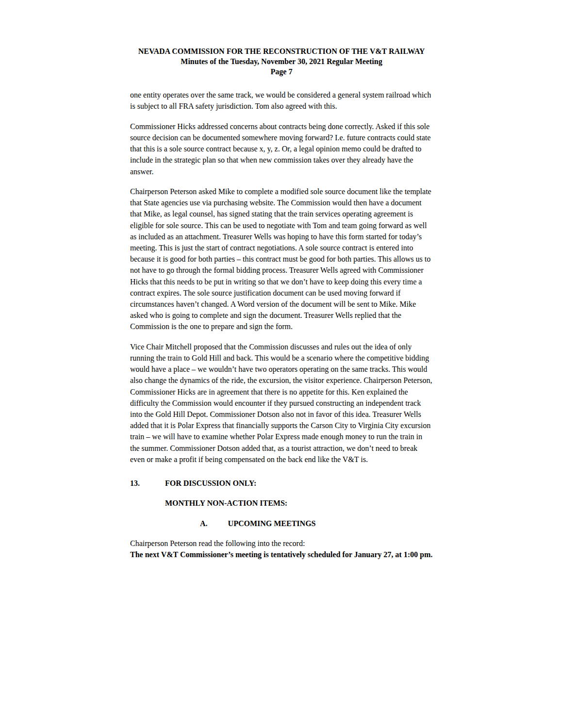NEVADA COMMISSION FOR THE RECONSTRUCTION OF THE V&T RAILWAY Minutes of the Tuesday, November 30, 2021 Regular Meeting Page 7
one entity operates over the same track, we would be considered a general system railroad which is subject to all FRA safety jurisdiction. Tom also agreed with this.
Commissioner Hicks addressed concerns about contracts being done correctly. Asked if this sole source decision can be documented somewhere moving forward? I.e. future contracts could state that this is a sole source contract because x, y, z. Or, a legal opinion memo could be drafted to include in the strategic plan so that when new commission takes over they already have the answer.
Chairperson Peterson asked Mike to complete a modified sole source document like the template that State agencies use via purchasing website. The Commission would then have a document that Mike, as legal counsel, has signed stating that the train services operating agreement is eligible for sole source. This can be used to negotiate with Tom and team going forward as well as included as an attachment. Treasurer Wells was hoping to have this form started for today’s meeting. This is just the start of contract negotiations. A sole source contract is entered into because it is good for both parties – this contract must be good for both parties. This allows us to not have to go through the formal bidding process. Treasurer Wells agreed with Commissioner Hicks that this needs to be put in writing so that we don’t have to keep doing this every time a contract expires. The sole source justification document can be used moving forward if circumstances haven’t changed. A Word version of the document will be sent to Mike. Mike asked who is going to complete and sign the document. Treasurer Wells replied that the Commission is the one to prepare and sign the form.
Vice Chair Mitchell proposed that the Commission discusses and rules out the idea of only running the train to Gold Hill and back. This would be a scenario where the competitive bidding would have a place – we wouldn’t have two operators operating on the same tracks. This would also change the dynamics of the ride, the excursion, the visitor experience. Chairperson Peterson, Commissioner Hicks are in agreement that there is no appetite for this. Ken explained the difficulty the Commission would encounter if they pursued constructing an independent track into the Gold Hill Depot. Commissioner Dotson also not in favor of this idea. Treasurer Wells added that it is Polar Express that financially supports the Carson City to Virginia City excursion train – we will have to examine whether Polar Express made enough money to run the train in the summer. Commissioner Dotson added that, as a tourist attraction, we don’t need to break even or make a profit if being compensated on the back end like the V&T is.
13. FOR DISCUSSION ONLY:
MONTHLY NON-ACTION ITEMS:
A. UPCOMING MEETINGS
Chairperson Peterson read the following into the record:
The next V&T Commissioner’s meeting is tentatively scheduled for January 27, at 1:00 pm.